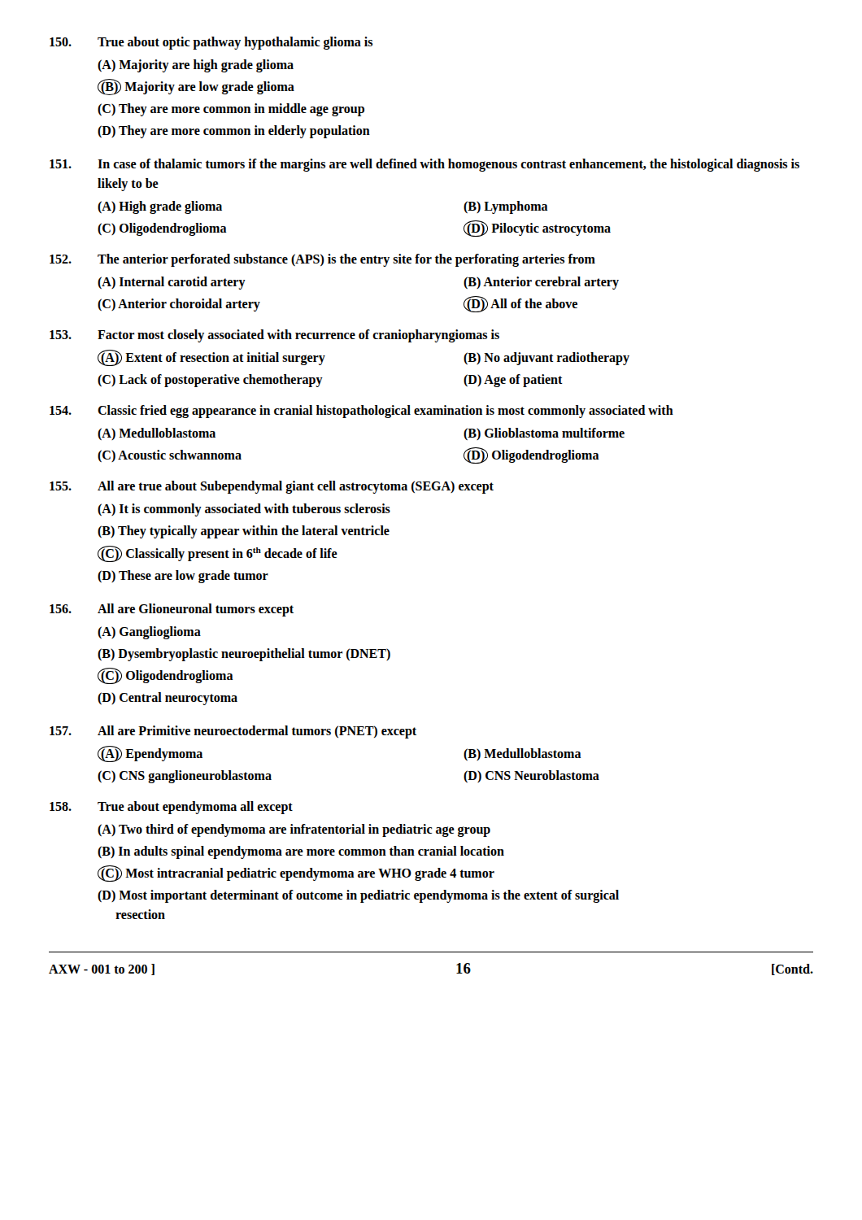150.
True about optic pathway hypothalamic glioma is
(A) Majority are high grade glioma
(B) Majority are low grade glioma
(C) They are more common in middle age group
(D) They are more common in elderly population
151.
In case of thalamic tumors if the margins are well defined with homogenous contrast enhancement, the histological diagnosis is likely to be
(A) High grade glioma
(B) Lymphoma
(C) Oligodendroglioma
(D) Pilocytic astrocytoma
152.
The anterior perforated substance (APS) is the entry site for the perforating arteries from
(A) Internal carotid artery
(B) Anterior cerebral artery
(C) Anterior choroidal artery
(D) All of the above
153.
Factor most closely associated with recurrence of craniopharyngiomas is
(A) Extent of resection at initial surgery
(B) No adjuvant radiotherapy
(C) Lack of postoperative chemotherapy
(D) Age of patient
154.
Classic fried egg appearance in cranial histopathological examination is most commonly associated with
(A) Medulloblastoma
(B) Glioblastoma multiforme
(C) Acoustic schwannoma
(D) Oligodendroglioma
155.
All are true about Subependymal giant cell astrocytoma (SEGA) except
(A) It is commonly associated with tuberous sclerosis
(B) They typically appear within the lateral ventricle
(C) Classically present in 6th decade of life
(D) These are low grade tumor
156.
All are Glioneuronal tumors except
(A) Ganglioglioma
(B) Dysembryoplastic neuroepithelial tumor (DNET)
(C) Oligodendroglioma
(D) Central neurocytoma
157.
All are Primitive neuroectodermal tumors (PNET) except
(A) Ependymoma
(B) Medulloblastoma
(C) CNS ganglioneuroblastoma
(D) CNS Neuroblastoma
158.
True about ependymoma all except
(A) Two third of ependymoma are infratentorial in pediatric age group
(B) In adults spinal ependymoma are more common than cranial location
(C) Most intracranial pediatric ependymoma are WHO grade 4 tumor
(D) Most important determinant of outcome in pediatric ependymoma is the extent of surgical resection
AXW - 001 to 200 ]
16
[Contd.